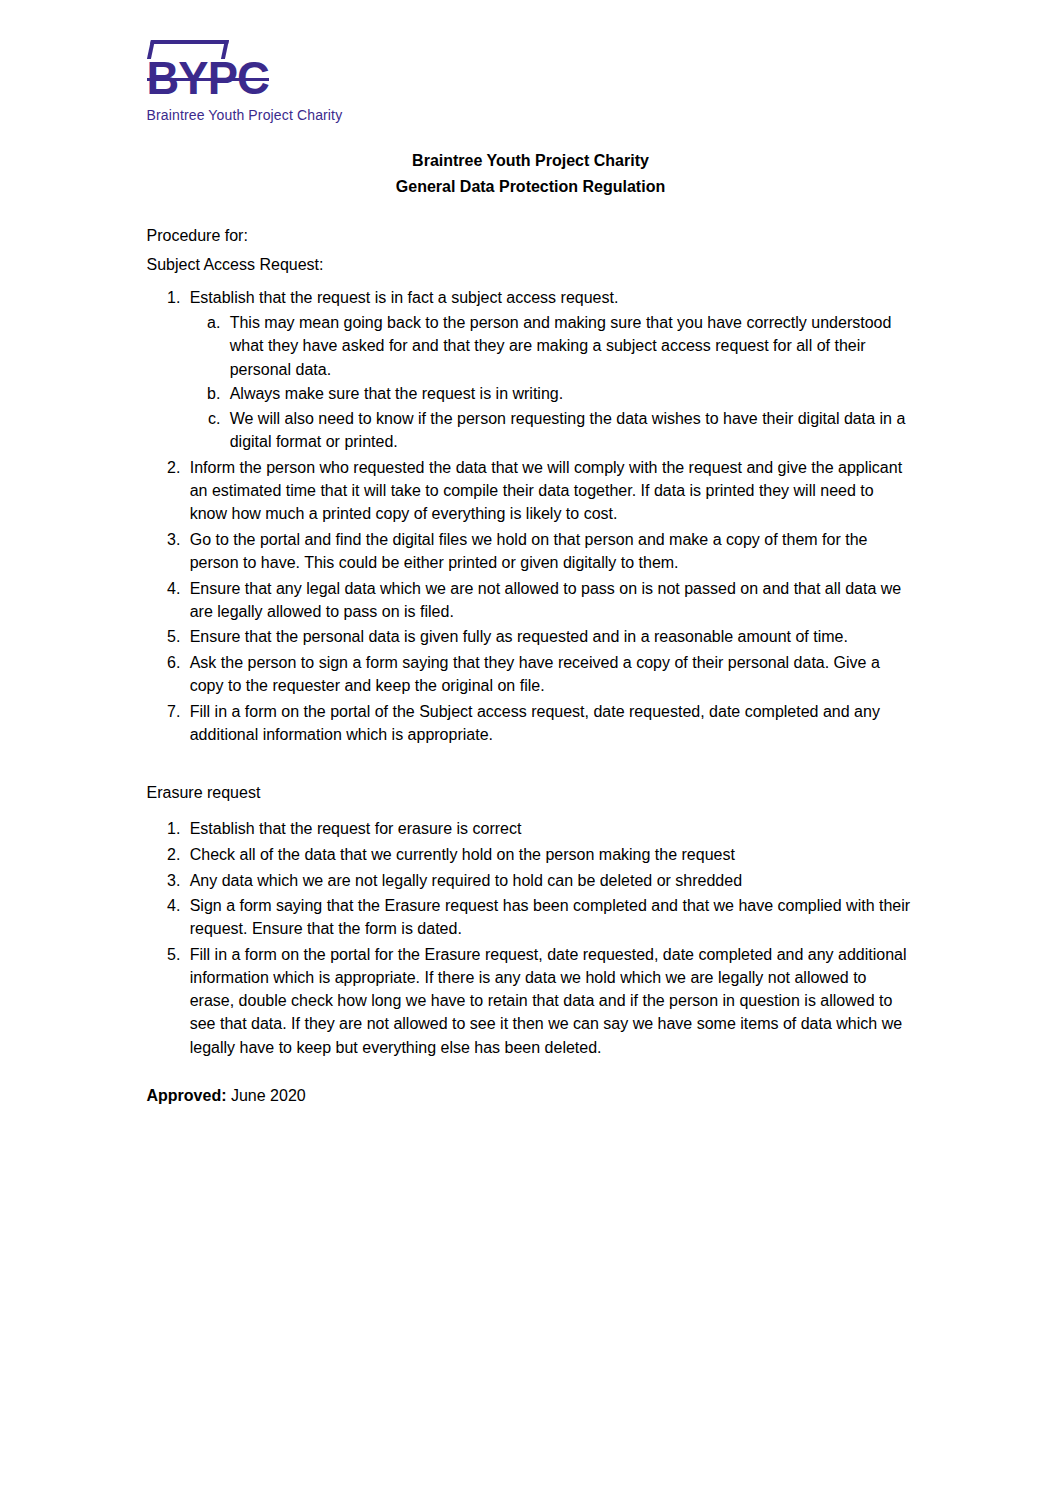BYPC
Braintree Youth Project Charity
Braintree Youth Project Charity
General Data Protection Regulation
Procedure for:
Subject Access Request:
Establish that the request is in fact a subject access request.
This may mean going back to the person and making sure that you have correctly understood what they have asked for and that they are making a subject access request for all of their personal data.
Always make sure that the request is in writing.
We will also need to know if the person requesting the data wishes to have their digital data in a digital format or printed.
Inform the person who requested the data that we will comply with the request and give the applicant an estimated time that it will take to compile their data together. If data is printed they will need to know how much a printed copy of everything is likely to cost.
Go to the portal and find the digital files we hold on that person and make a copy of them for the person to have. This could be either printed or given digitally to them.
Ensure that any legal data which we are not allowed to pass on is not passed on and that all data we are legally allowed to pass on is filed.
Ensure that the personal data is given fully as requested and in a reasonable amount of time.
Ask the person to sign a form saying that they have received a copy of their personal data. Give a copy to the requester and keep the original on file.
Fill in a form on the portal of the Subject access request, date requested, date completed and any additional information which is appropriate.
Erasure request
Establish that the request for erasure is correct
Check all of the data that we currently hold on the person making the request
Any data which we are not legally required to hold can be deleted or shredded
Sign a form saying that the Erasure request has been completed and that we have complied with their request. Ensure that the form is dated.
Fill in a form on the portal for the Erasure request, date requested, date completed and any additional information which is appropriate. If there is any data we hold which we are legally not allowed to erase, double check how long we have to retain that data and if the person in question is allowed to see that data. If they are not allowed to see it then we can say we have some items of data which we legally have to keep but everything else has been deleted.
Approved: June 2020